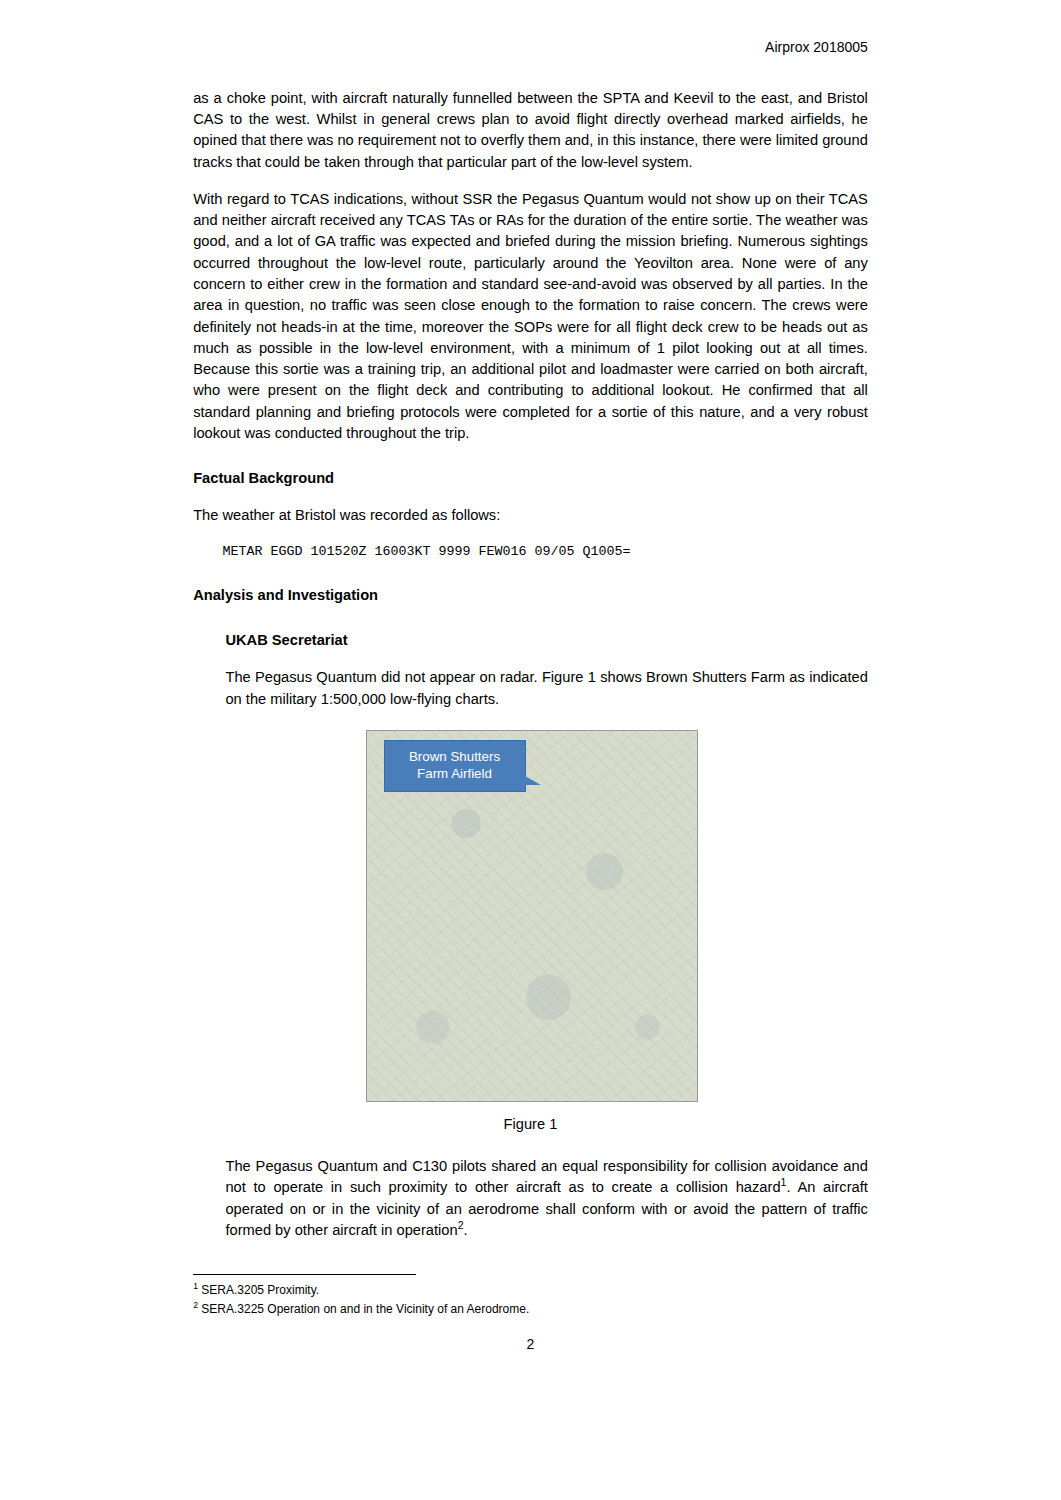Airprox 2018005
as a choke point, with aircraft naturally funnelled between the SPTA and Keevil to the east, and Bristol CAS to the west. Whilst in general crews plan to avoid flight directly overhead marked airfields, he opined that there was no requirement not to overfly them and, in this instance, there were limited ground tracks that could be taken through that particular part of the low-level system.
With regard to TCAS indications, without SSR the Pegasus Quantum would not show up on their TCAS and neither aircraft received any TCAS TAs or RAs for the duration of the entire sortie. The weather was good, and a lot of GA traffic was expected and briefed during the mission briefing. Numerous sightings occurred throughout the low-level route, particularly around the Yeovilton area. None were of any concern to either crew in the formation and standard see-and-avoid was observed by all parties. In the area in question, no traffic was seen close enough to the formation to raise concern. The crews were definitely not heads-in at the time, moreover the SOPs were for all flight deck crew to be heads out as much as possible in the low-level environment, with a minimum of 1 pilot looking out at all times. Because this sortie was a training trip, an additional pilot and loadmaster were carried on both aircraft, who were present on the flight deck and contributing to additional lookout. He confirmed that all standard planning and briefing protocols were completed for a sortie of this nature, and a very robust lookout was conducted throughout the trip.
Factual Background
The weather at Bristol was recorded as follows:
METAR EGGD 101520Z 16003KT 9999 FEW016 09/05 Q1005=
Analysis and Investigation
UKAB Secretariat
The Pegasus Quantum did not appear on radar. Figure 1 shows Brown Shutters Farm as indicated on the military 1:500,000 low-flying charts.
Brown Shutters
Farm Airfield
Figure 1
The Pegasus Quantum and C130 pilots shared an equal responsibility for collision avoidance and not to operate in such proximity to other aircraft as to create a collision hazard1. An aircraft operated on or in the vicinity of an aerodrome shall conform with or avoid the pattern of traffic formed by other aircraft in operation2.
1 SERA.3205 Proximity.
2 SERA.3225 Operation on and in the Vicinity of an Aerodrome.
2